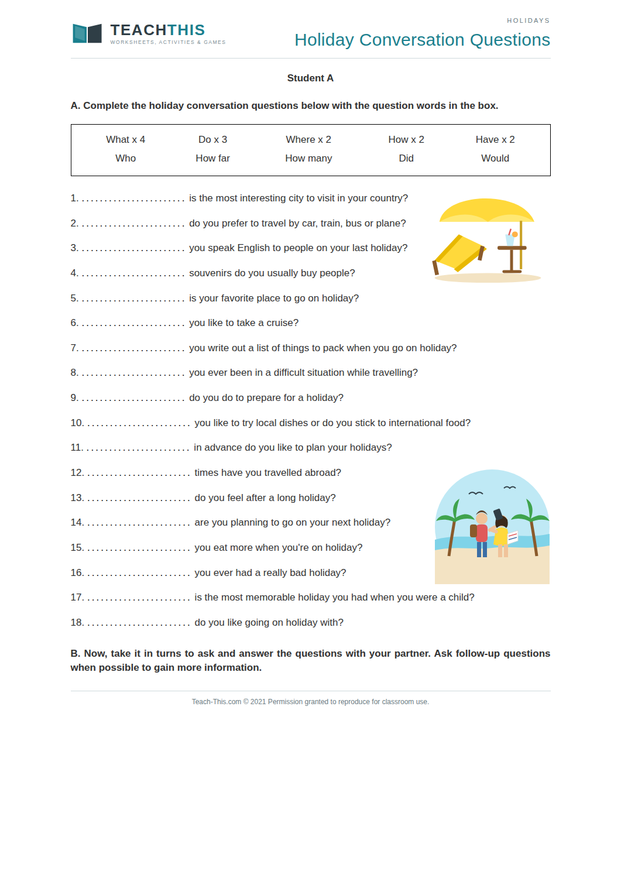TEACHTHIS
Worksheets, Activities & Games
Holidays
Holiday Conversation Questions
Student A
A. Complete the holiday conversation questions below with the question words in the box.
| What x 4 | Do x 3 | Where x 2 | How x 2 | Have x 2 |
| Who | How far | How many | Did | Would |
....................... is the most interesting city to visit in your country?
....................... do you prefer to travel by car, train, bus or plane?
....................... you speak English to people on your last holiday?
....................... souvenirs do you usually buy people?
....................... is your favorite place to go on holiday?
....................... you like to take a cruise?
....................... you write out a list of things to pack when you go on holiday?
....................... you ever been in a difficult situation while travelling?
....................... do you do to prepare for a holiday?
....................... you like to try local dishes or do you stick to international food?
....................... in advance do you like to plan your holidays?
....................... times have you travelled abroad?
....................... do you feel after a long holiday?
....................... are you planning to go on your next holiday?
....................... you eat more when you're on holiday?
....................... you ever had a really bad holiday?
....................... is the most memorable holiday you had when you were a child?
....................... do you like going on holiday with?
B. Now, take it in turns to ask and answer the questions with your partner. Ask follow-up questions when possible to gain more information.
Teach-This.com © 2021 Permission granted to reproduce for classroom use.